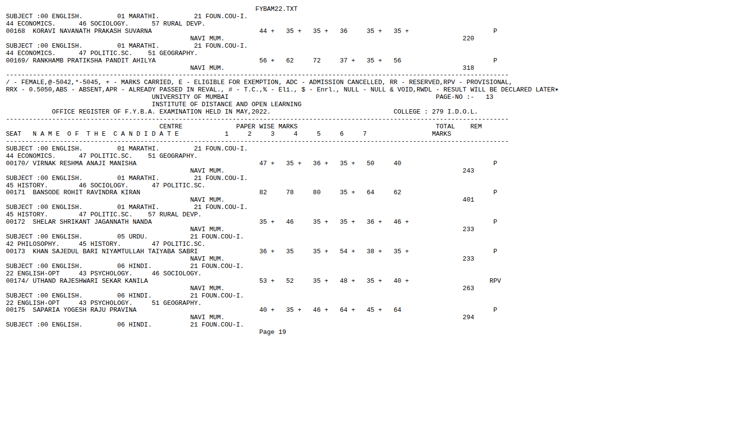FYBAM22.TXT
SUBJECT :00 ENGLISH.         01 MARATHI.         21 FOUN.COU-I.
44 ECONOMICS.      46 SOCIOLOGY.      57 RURAL DEVP.
00168  KORAVI NAVANATH PRAKASH SUVARNA                            44 +   35 +   35 +   36     35 +   35 +                      P
                                                NAVI MUM.                                                              220
SUBJECT :00 ENGLISH.         01 MARATHI.         21 FOUN.COU-I.
44 ECONOMICS.      47 POLITIC.SC.    51 GEOGRAPHY.
00169/ RANKHAMB PRATIKSHA PANDIT AHILYA                           56 +   62     72     37 +   35 +   56                        P
                                                NAVI MUM.                                                              318
-----------------------------------------------------------------------------------------------------------------------------------
/ - FEMALE,@-5042,*-5045, + - MARKS CARRIED, E - ELIGIBLE FOR EXEMPTION, ADC - ADMISSION CANCELLED, RR - RESERVED,RPV - PROVISIONAL,
RRX - 0.5050,ABS - ABSENT,APR - ALREADY PASSED IN REVAL., # - T.C.,% - Eli., $ - Enrl., NULL - NULL & VOID,RWDL - RESULT WILL BE DECLARED LATER✶
                                      UNIVERSITY OF MUMBAI                                                      PAGE-NO :-   13
                                      INSTITUTE OF DISTANCE AND OPEN LEARNING
            OFFICE REGISTER OF F.Y.B.A. EXAMINATION HELD IN MAY,2022.                                COLLEGE : 279 I.D.O.L.
-----------------------------------------------------------------------------------------------------------------------------------
                                        CENTRE              PAPER WISE MARKS                                    TOTAL    REM
SEAT   N A M E  O F  T H E  C A N D I D A T E            1     2     3     4     5     6     7                 MARKS
-----------------------------------------------------------------------------------------------------------------------------------
SUBJECT :00 ENGLISH.         01 MARATHI.         21 FOUN.COU-I.
44 ECONOMICS.      47 POLITIC.SC.    51 GEOGRAPHY.
00170/ VIRNAK RESHMA ANAJI MANISHA                                47 +   35 +   36 +   35 +   50     40                        P
                                                NAVI MUM.                                                              243
SUBJECT :00 ENGLISH.         01 MARATHI.         21 FOUN.COU-I.
45 HISTORY.        46 SOCIOLOGY.      47 POLITIC.SC.
00171  BANSODE ROHIT RAVINDRA KIRAN                               82     78     80     35 +   64     62                        P
                                                NAVI MUM.                                                              401
SUBJECT :00 ENGLISH.         01 MARATHI.         21 FOUN.COU-I.
45 HISTORY.        47 POLITIC.SC.    57 RURAL DEVP.
00172  SHELAR SHRIKANT JAGANNATH NANDA                            35 +   46     35 +   35 +   36 +   46 +                      P
                                                NAVI MUM.                                                              233
SUBJECT :00 ENGLISH.         05 URDU.           21 FOUN.COU-I.
42 PHILOSOPHY.     45 HISTORY.        47 POLITIC.SC.
00173  KHAN SAJEDUL BARI NIYAMTULLAH TAIYABA SABRI                36 +   35     35 +   54 +   38 +   35 +                      P
                                                NAVI MUM.                                                              233
SUBJECT :00 ENGLISH.         06 HINDI.          21 FOUN.COU-I.
22 ENGLISH-OPT     43 PSYCHOLOGY.     46 SOCIOLOGY.
00174/ UTHAND RAJESHWARI SEKAR KANILA                             53 +   52     35 +   48 +   35 +   40 +                     RPV
                                                NAVI MUM.                                                              263
SUBJECT :00 ENGLISH.         06 HINDI.          21 FOUN.COU-I.
22 ENGLISH-OPT     43 PSYCHOLOGY.     51 GEOGRAPHY.
00175  SAPARIA YOGESH RAJU PRAVINA                                40 +   35 +   46 +   64 +   45 +   64                        P
                                                NAVI MUM.                                                              294
SUBJECT :00 ENGLISH.         06 HINDI.          21 FOUN.COU-I.
                                                                  Page 19